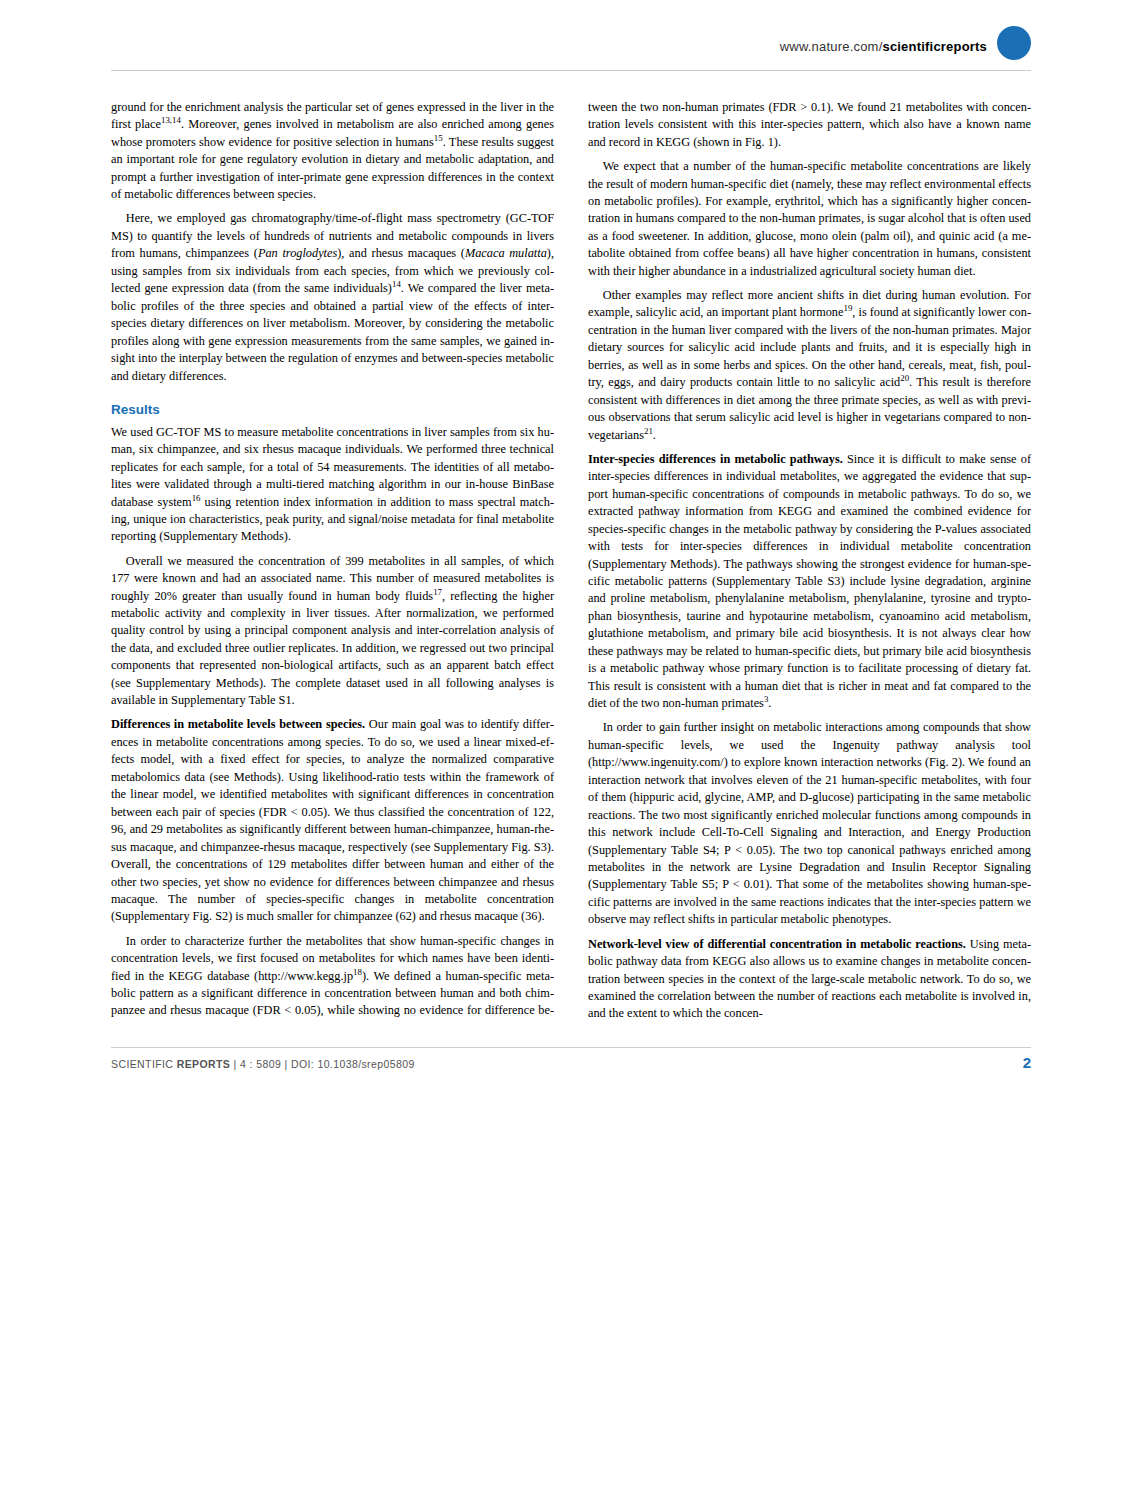www.nature.com/scientificreports
ground for the enrichment analysis the particular set of genes expressed in the liver in the first place13,14. Moreover, genes involved in metabolism are also enriched among genes whose promoters show evidence for positive selection in humans15. These results suggest an important role for gene regulatory evolution in dietary and metabolic adaptation, and prompt a further investigation of inter-primate gene expression differences in the context of metabolic differences between species.
Here, we employed gas chromatography/time-of-flight mass spectrometry (GC-TOF MS) to quantify the levels of hundreds of nutrients and metabolic compounds in livers from humans, chimpanzees (Pan troglodytes), and rhesus macaques (Macaca mulatta), using samples from six individuals from each species, from which we previously collected gene expression data (from the same individuals)14. We compared the liver metabolic profiles of the three species and obtained a partial view of the effects of inter-species dietary differences on liver metabolism. Moreover, by considering the metabolic profiles along with gene expression measurements from the same samples, we gained insight into the interplay between the regulation of enzymes and between-species metabolic and dietary differences.
Results
We used GC-TOF MS to measure metabolite concentrations in liver samples from six human, six chimpanzee, and six rhesus macaque individuals. We performed three technical replicates for each sample, for a total of 54 measurements. The identities of all metabolites were validated through a multi-tiered matching algorithm in our in-house BinBase database system16 using retention index information in addition to mass spectral matching, unique ion characteristics, peak purity, and signal/noise metadata for final metabolite reporting (Supplementary Methods).
Overall we measured the concentration of 399 metabolites in all samples, of which 177 were known and had an associated name. This number of measured metabolites is roughly 20% greater than usually found in human body fluids17, reflecting the higher metabolic activity and complexity in liver tissues. After normalization, we performed quality control by using a principal component analysis and inter-correlation analysis of the data, and excluded three outlier replicates. In addition, we regressed out two principal components that represented non-biological artifacts, such as an apparent batch effect (see Supplementary Methods). The complete dataset used in all following analyses is available in Supplementary Table S1.
Differences in metabolite levels between species. Our main goal was to identify differences in metabolite concentrations among species. To do so, we used a linear mixed-effects model, with a fixed effect for species, to analyze the normalized comparative metabolomics data (see Methods). Using likelihood-ratio tests within the framework of the linear model, we identified metabolites with significant differences in concentration between each pair of species (FDR < 0.05). We thus classified the concentration of 122, 96, and 29 metabolites as significantly different between human-chimpanzee, human-rhesus macaque, and chimpanzee-rhesus macaque, respectively (see Supplementary Fig. S3). Overall, the concentrations of 129 metabolites differ between human and either of the other two species, yet show no evidence for differences between chimpanzee and rhesus macaque. The number of species-specific changes in metabolite concentration (Supplementary Fig. S2) is much smaller for chimpanzee (62) and rhesus macaque (36).
In order to characterize further the metabolites that show human-specific changes in concentration levels, we first focused on metabolites for which names have been identified in the KEGG database (http://www.kegg.jp18). We defined a human-specific metabolic pattern as a significant difference in concentration between human and both chimpanzee and rhesus macaque (FDR < 0.05), while showing no evidence for difference between the two non-human primates (FDR > 0.1). We found 21 metabolites with concentration levels consistent with this inter-species pattern, which also have a known name and record in KEGG (shown in Fig. 1).
We expect that a number of the human-specific metabolite concentrations are likely the result of modern human-specific diet (namely, these may reflect environmental effects on metabolic profiles). For example, erythritol, which has a significantly higher concentration in humans compared to the non-human primates, is sugar alcohol that is often used as a food sweetener. In addition, glucose, mono olein (palm oil), and quinic acid (a metabolite obtained from coffee beans) all have higher concentration in humans, consistent with their higher abundance in a industrialized agricultural society human diet.
Other examples may reflect more ancient shifts in diet during human evolution. For example, salicylic acid, an important plant hormone19, is found at significantly lower concentration in the human liver compared with the livers of the non-human primates. Major dietary sources for salicylic acid include plants and fruits, and it is especially high in berries, as well as in some herbs and spices. On the other hand, cereals, meat, fish, poultry, eggs, and dairy products contain little to no salicylic acid20. This result is therefore consistent with differences in diet among the three primate species, as well as with previous observations that serum salicylic acid level is higher in vegetarians compared to non-vegetarians21.
Inter-species differences in metabolic pathways. Since it is difficult to make sense of inter-species differences in individual metabolites, we aggregated the evidence that support human-specific concentrations of compounds in metabolic pathways. To do so, we extracted pathway information from KEGG and examined the combined evidence for species-specific changes in the metabolic pathway by considering the P-values associated with tests for inter-species differences in individual metabolite concentration (Supplementary Methods). The pathways showing the strongest evidence for human-specific metabolic patterns (Supplementary Table S3) include lysine degradation, arginine and proline metabolism, phenylalanine metabolism, phenylalanine, tyrosine and tryptophan biosynthesis, taurine and hypotaurine metabolism, cyanoamino acid metabolism, glutathione metabolism, and primary bile acid biosynthesis. It is not always clear how these pathways may be related to human-specific diets, but primary bile acid biosynthesis is a metabolic pathway whose primary function is to facilitate processing of dietary fat. This result is consistent with a human diet that is richer in meat and fat compared to the diet of the two non-human primates3.
In order to gain further insight on metabolic interactions among compounds that show human-specific levels, we used the Ingenuity pathway analysis tool (http://www.ingenuity.com/) to explore known interaction networks (Fig. 2). We found an interaction network that involves eleven of the 21 human-specific metabolites, with four of them (hippuric acid, glycine, AMP, and D-glucose) participating in the same metabolic reactions. The two most significantly enriched molecular functions among compounds in this network include Cell-To-Cell Signaling and Interaction, and Energy Production (Supplementary Table S4; P < 0.05). The two top canonical pathways enriched among metabolites in the network are Lysine Degradation and Insulin Receptor Signaling (Supplementary Table S5; P < 0.01). That some of the metabolites showing human-specific patterns are involved in the same reactions indicates that the inter-species pattern we observe may reflect shifts in particular metabolic phenotypes.
Network-level view of differential concentration in metabolic reactions. Using metabolic pathway data from KEGG also allows us to examine changes in metabolite concentration between species in the context of the large-scale metabolic network. To do so, we examined the correlation between the number of reactions each metabolite is involved in, and the extent to which the concen-
SCIENTIFIC REPORTS | 4 : 5809 | DOI: 10.1038/srep05809 2